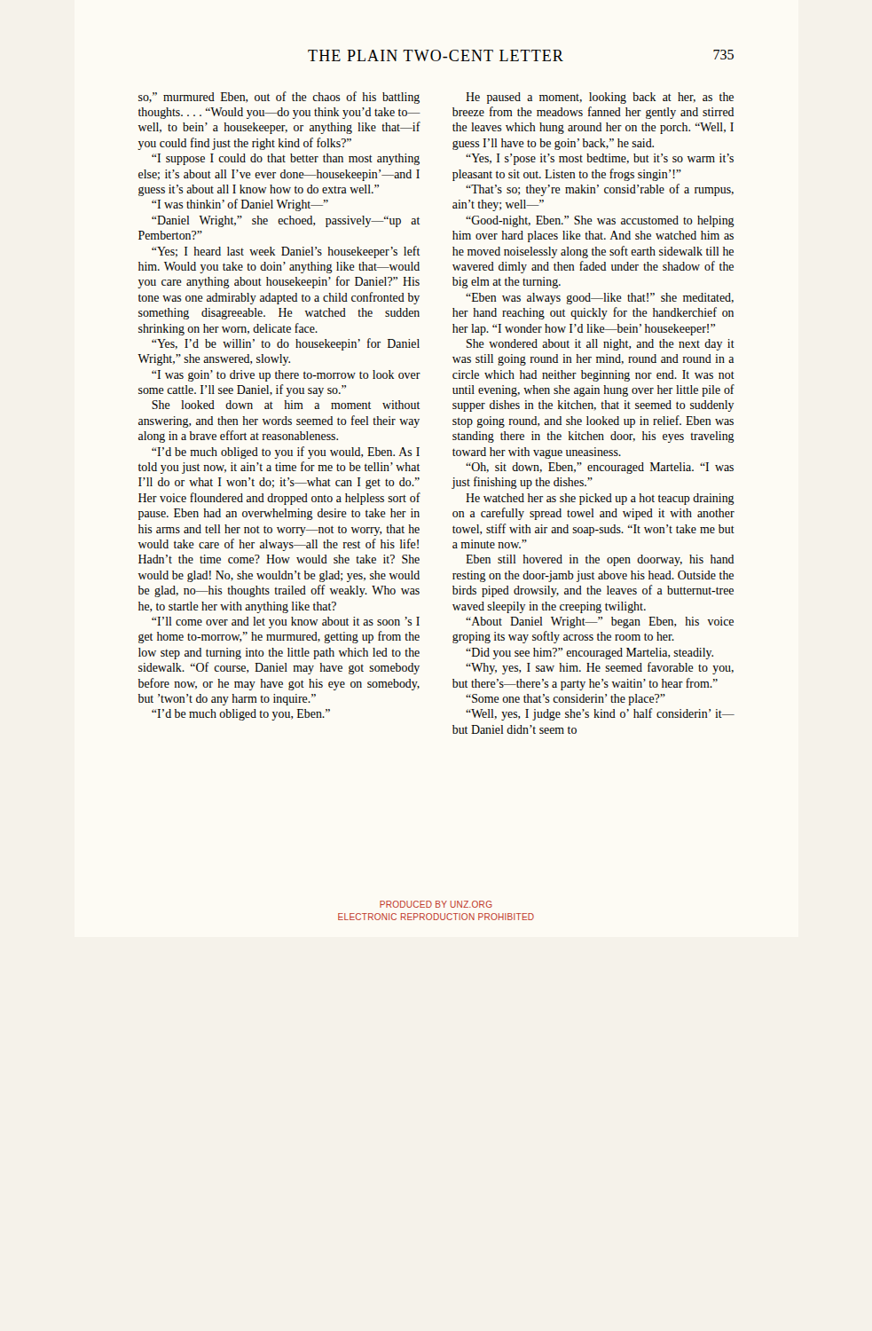THE PLAIN TWO-CENT LETTER 735
so,” murmured Eben, out of the chaos of his battling thoughts. . . . “Would you—do you think you’d take to—well, to bein’ a housekeeper, or anything like that—if you could find just the right kind of folks?”
“I suppose I could do that better than most anything else; it’s about all I’ve ever done—housekeepin’—and I guess it’s about all I know how to do extra well.”
“I was thinkin’ of Daniel Wright—”
“Daniel Wright,” she echoed, passively—“up at Pemberton?”
“Yes; I heard last week Daniel’s housekeeper’s left him. Would you take to doin’ anything like that—would you care anything about housekeepin’ for Daniel?” His tone was one admirably adapted to a child confronted by something disagreeable. He watched the sudden shrinking on her worn, delicate face.
“Yes, I’d be willin’ to do housekeepin’ for Daniel Wright,” she answered, slowly.
“I was goin’ to drive up there to-morrow to look over some cattle. I’ll see Daniel, if you say so.”
She looked down at him a moment without answering, and then her words seemed to feel their way along in a brave effort at reasonableness.
“I’d be much obliged to you if you would, Eben. As I told you just now, it ain’t a time for me to be tellin’ what I’ll do or what I won’t do; it’s—what can I get to do.” Her voice floundered and dropped onto a helpless sort of pause. Eben had an overwhelming desire to take her in his arms and tell her not to worry—not to worry, that he would take care of her always—all the rest of his life! Hadn’t the time come? How would she take it? She would be glad! No, she wouldn’t be glad; yes, she would be glad, no—his thoughts trailed off weakly. Who was he, to startle her with anything like that?
“I’ll come over and let you know about it as soon ’s I get home to-morrow,” he murmured, getting up from the low step and turning into the little path which led to the sidewalk. “Of course, Daniel may have got somebody before now, or he may have got his eye on somebody, but ’twon’t do any harm to inquire.”
“I’d be much obliged to you, Eben.”
He paused a moment, looking back at her, as the breeze from the meadows fanned her gently and stirred the leaves which hung around her on the porch. “Well, I guess I’ll have to be goin’ back,” he said.
“Yes, I s’pose it’s most bedtime, but it’s so warm it’s pleasant to sit out. Listen to the frogs singin’!”
“That’s so; they’re makin’ consid’rable of a rumpus, ain’t they; well—”
“Good-night, Eben.” She was accustomed to helping him over hard places like that. And she watched him as he moved noiselessly along the soft earth sidewalk till he wavered dimly and then faded under the shadow of the big elm at the turning.
“Eben was always good—like that!” she meditated, her hand reaching out quickly for the handkerchief on her lap. “I wonder how I’d like—bein’ housekeeper!”
She wondered about it all night, and the next day it was still going round in her mind, round and round in a circle which had neither beginning nor end. It was not until evening, when she again hung over her little pile of supper dishes in the kitchen, that it seemed to suddenly stop going round, and she looked up in relief. Eben was standing there in the kitchen door, his eyes traveling toward her with vague uneasiness.
“Oh, sit down, Eben,” encouraged Martelia. “I was just finishing up the dishes.”
He watched her as she picked up a hot teacup draining on a carefully spread towel and wiped it with another towel, stiff with air and soap-suds. “It won’t take me but a minute now.”
Eben still hovered in the open doorway, his hand resting on the door-jamb just above his head. Outside the birds piped drowsily, and the leaves of a butternut-tree waved sleepily in the creeping twilight.
“About Daniel Wright—” began Eben, his voice groping its way softly across the room to her.
“Did you see him?” encouraged Martelia, steadily.
“Why, yes, I saw him. He seemed favorable to you, but there’s—there’s a party he’s waitin’ to hear from.”
“Some one that’s considerin’ the place?”
“Well, yes, I judge she’s kind o’ half considerin’ it—but Daniel didn’t seem to
PRODUCED BY UNZ.ORG
ELECTRONIC REPRODUCTION PROHIBITED